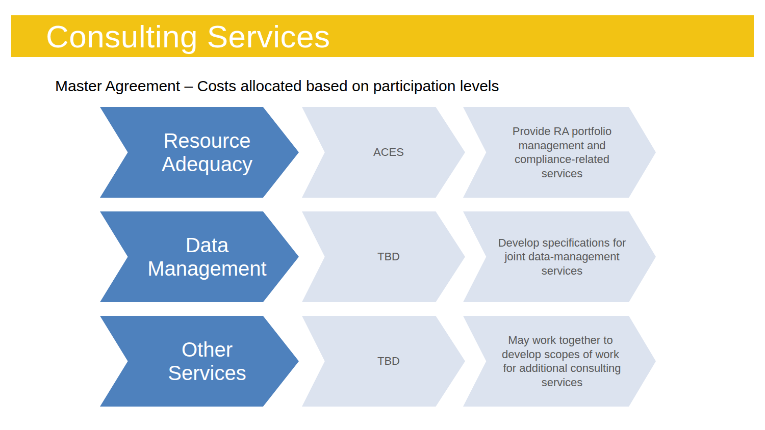Consulting Services
Master Agreement – Costs allocated based on participation levels
Resource
Adequacy
ACES
Provide RA portfolio management and compliance-related services
Data
Management
TBD
Develop specifications for joint data-management services
Other
Services
TBD
May work together to develop scopes of work for additional consulting services